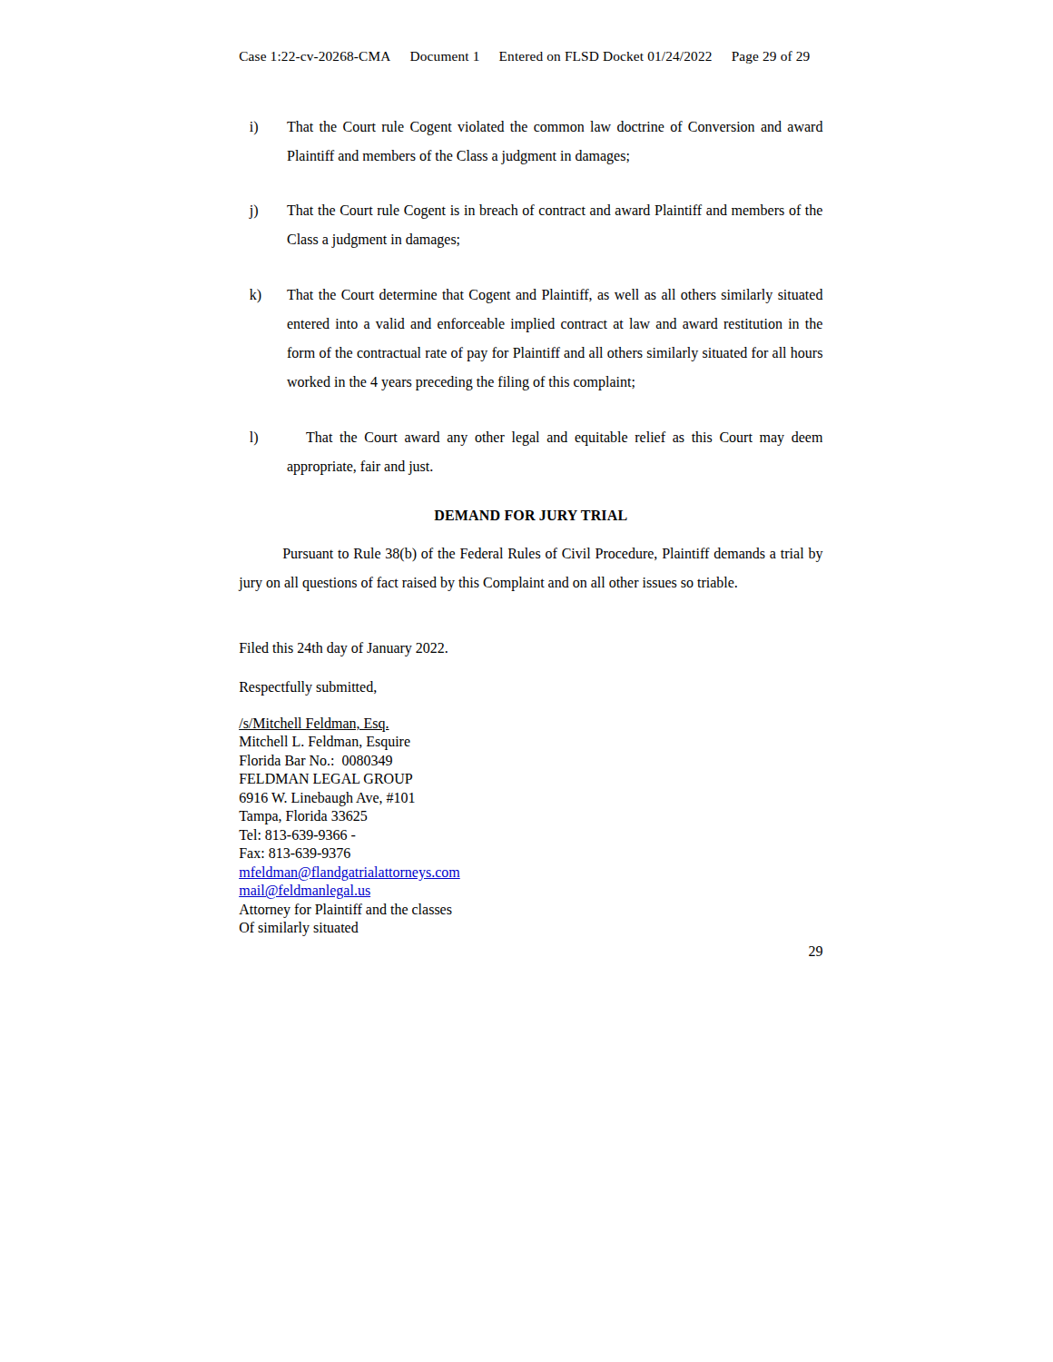Case 1:22-cv-20268-CMA Document 1 Entered on FLSD Docket 01/24/2022 Page 29 of 29
i) That the Court rule Cogent violated the common law doctrine of Conversion and award Plaintiff and members of the Class a judgment in damages;
j) That the Court rule Cogent is in breach of contract and award Plaintiff and members of the Class a judgment in damages;
k) That the Court determine that Cogent and Plaintiff, as well as all others similarly situated entered into a valid and enforceable implied contract at law and award restitution in the form of the contractual rate of pay for Plaintiff and all others similarly situated for all hours worked in the 4 years preceding the filing of this complaint;
l) That the Court award any other legal and equitable relief as this Court may deem appropriate, fair and just.
DEMAND FOR JURY TRIAL
Pursuant to Rule 38(b) of the Federal Rules of Civil Procedure, Plaintiff demands a trial by jury on all questions of fact raised by this Complaint and on all other issues so triable.
Filed this 24th day of January 2022.
Respectfully submitted,
/s/Mitchell Feldman, Esq.
Mitchell L. Feldman, Esquire
Florida Bar No.: 0080349
FELDMAN LEGAL GROUP
6916 W. Linebaugh Ave, #101
Tampa, Florida 33625
Tel: 813-639-9366 -
Fax: 813-639-9376
mfeldman@flandgatrialattorneys.com
mail@feldmanlegal.us
Attorney for Plaintiff and the classes
Of similarly situated
29